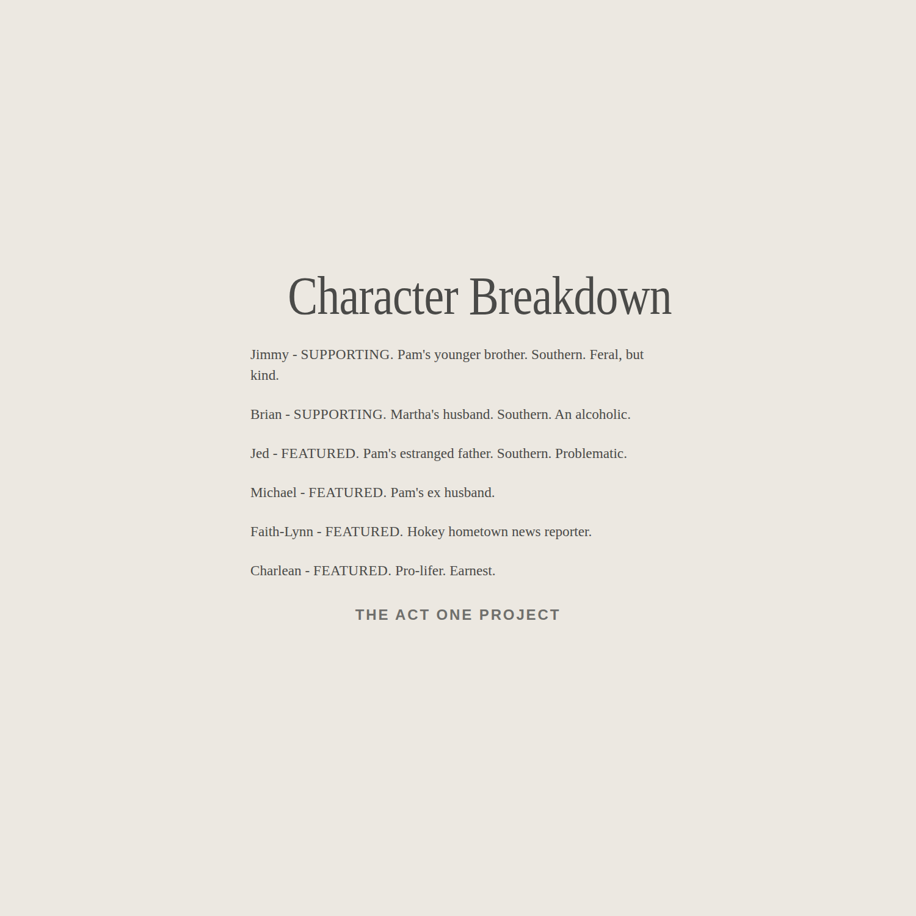Character Breakdown
Jimmy
- SUPPORTING. Pam's younger brother. Southern. Feral, but kind.
Brian
- SUPPORTING. Martha's husband. Southern. An alcoholic.
Jed
- FEATURED. Pam's estranged father. Southern. Problematic.
Michael
- FEATURED. Pam's ex husband.
Faith-Lynn
- FEATURED. Hokey hometown news reporter.
Charlean
- FEATURED. Pro-lifer. Earnest.
The Act One Project